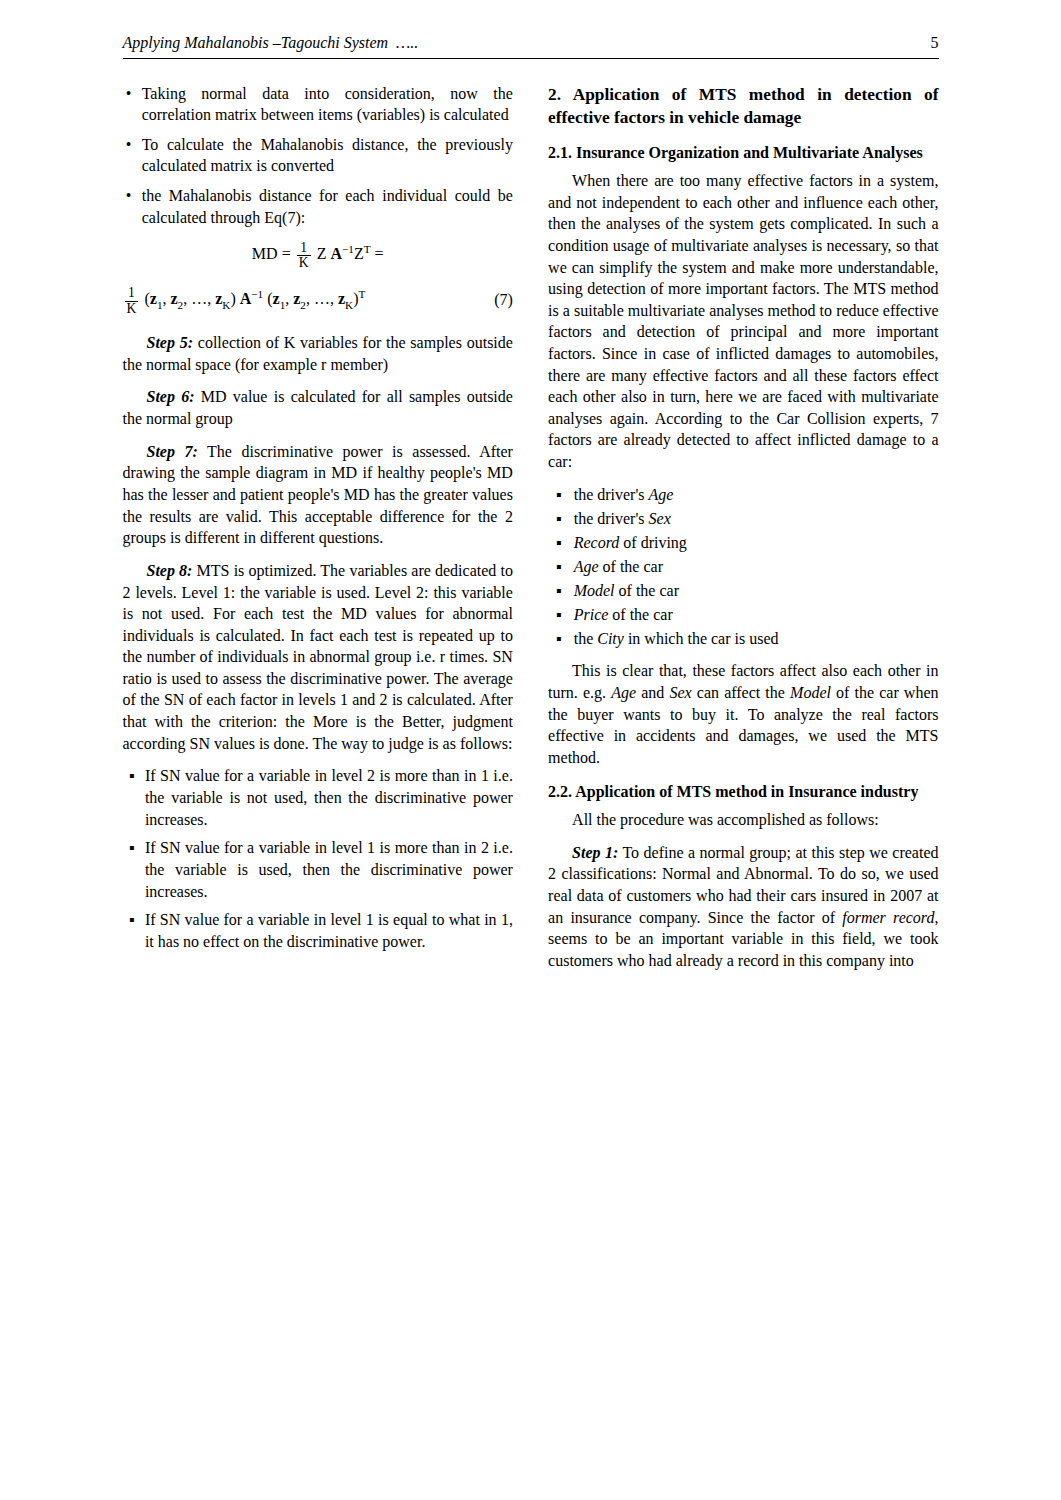Applying Mahalanobis –Tagouchi System ….. 5
Taking normal data into consideration, now the correlation matrix between items (variables) is calculated
To calculate the Mahalanobis distance, the previously calculated matrix is converted
the Mahalanobis distance for each individual could be calculated through Eq(7):
MD = 1 K Z A−1ZT =
1 K (z1, z2, …, zK) A−1 (z1, z2, …, zK)T (7)
Step 5: collection of K variables for the samples outside the normal space (for example r member)
Step 6: MD value is calculated for all samples outside the normal group
Step 7: The discriminative power is assessed. After drawing the sample diagram in MD if healthy people's MD has the lesser and patient people's MD has the greater values the results are valid. This acceptable difference for the 2 groups is different in different questions.
Step 8: MTS is optimized. The variables are dedicated to 2 levels. Level 1: the variable is used. Level 2: this variable is not used. For each test the MD values for abnormal individuals is calculated. In fact each test is repeated up to the number of individuals in abnormal group i.e. r times. SN ratio is used to assess the discriminative power. The average of the SN of each factor in levels 1 and 2 is calculated. After that with the criterion: the More is the Better, judgment according SN values is done. The way to judge is as follows:
If SN value for a variable in level 2 is more than in 1 i.e. the variable is not used, then the discriminative power increases.
If SN value for a variable in level 1 is more than in 2 i.e. the variable is used, then the discriminative power increases.
If SN value for a variable in level 1 is equal to what in 1, it has no effect on the discriminative power.
2. Application of MTS method in detection of effective factors in vehicle damage
2.1. Insurance Organization and Multivariate Analyses
When there are too many effective factors in a system, and not independent to each other and influence each other, then the analyses of the system gets complicated. In such a condition usage of multivariate analyses is necessary, so that we can simplify the system and make more understandable, using detection of more important factors. The MTS method is a suitable multivariate analyses method to reduce effective factors and detection of principal and more important factors. Since in case of inflicted damages to automobiles, there are many effective factors and all these factors effect each other also in turn, here we are faced with multivariate analyses again. According to the Car Collision experts, 7 factors are already detected to affect inflicted damage to a car:
the driver's Age
the driver's Sex
Record of driving
Age of the car
Model of the car
Price of the car
the City in which the car is used
This is clear that, these factors affect also each other in turn. e.g. Age and Sex can affect the Model of the car when the buyer wants to buy it. To analyze the real factors effective in accidents and damages, we used the MTS method.
2.2. Application of MTS method in Insurance industry
All the procedure was accomplished as follows:
Step 1: To define a normal group; at this step we created 2 classifications: Normal and Abnormal. To do so, we used real data of customers who had their cars insured in 2007 at an insurance company. Since the factor of former record, seems to be an important variable in this field, we took customers who had already a record in this company into